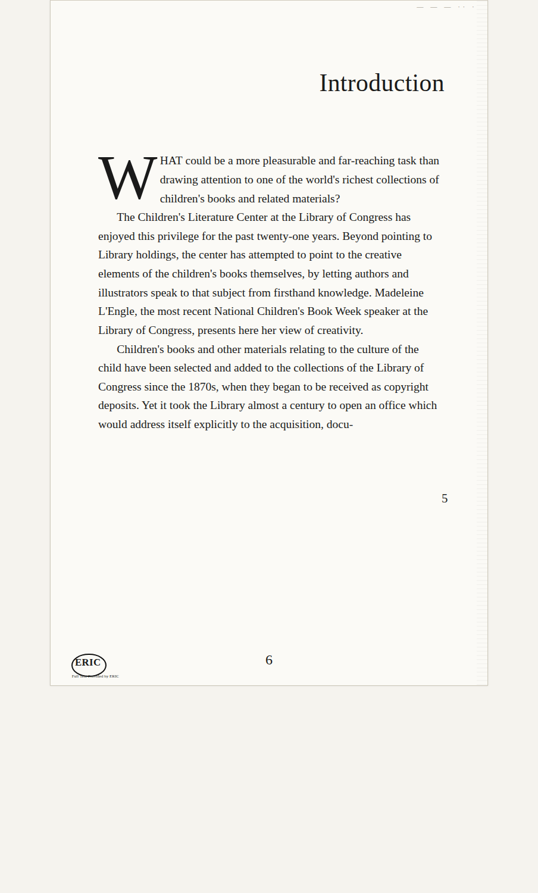— — — ·· ·
Introduction
WHAT could be a more pleasurable and far-reaching task than drawing attention to one of the world's richest collections of children's books and related materials?
The Children's Literature Center at the Library of Congress has enjoyed this privilege for the past twenty-one years. Beyond pointing to Library holdings, the center has attempted to point to the creative elements of the children's books themselves, by letting authors and illustrators speak to that subject from firsthand knowledge. Madeleine L'Engle, the most recent National Children's Book Week speaker at the Library of Congress, presents here her view of creativity.
Children's books and other materials relating to the culture of the child have been selected and added to the collections of the Library of Congress since the 1870s, when they began to be received as copyright deposits. Yet it took the Library almost a century to open an office which would address itself explicitly to the acquisition, docu-
5
6
ERIC
Full Text Provided by ERIC